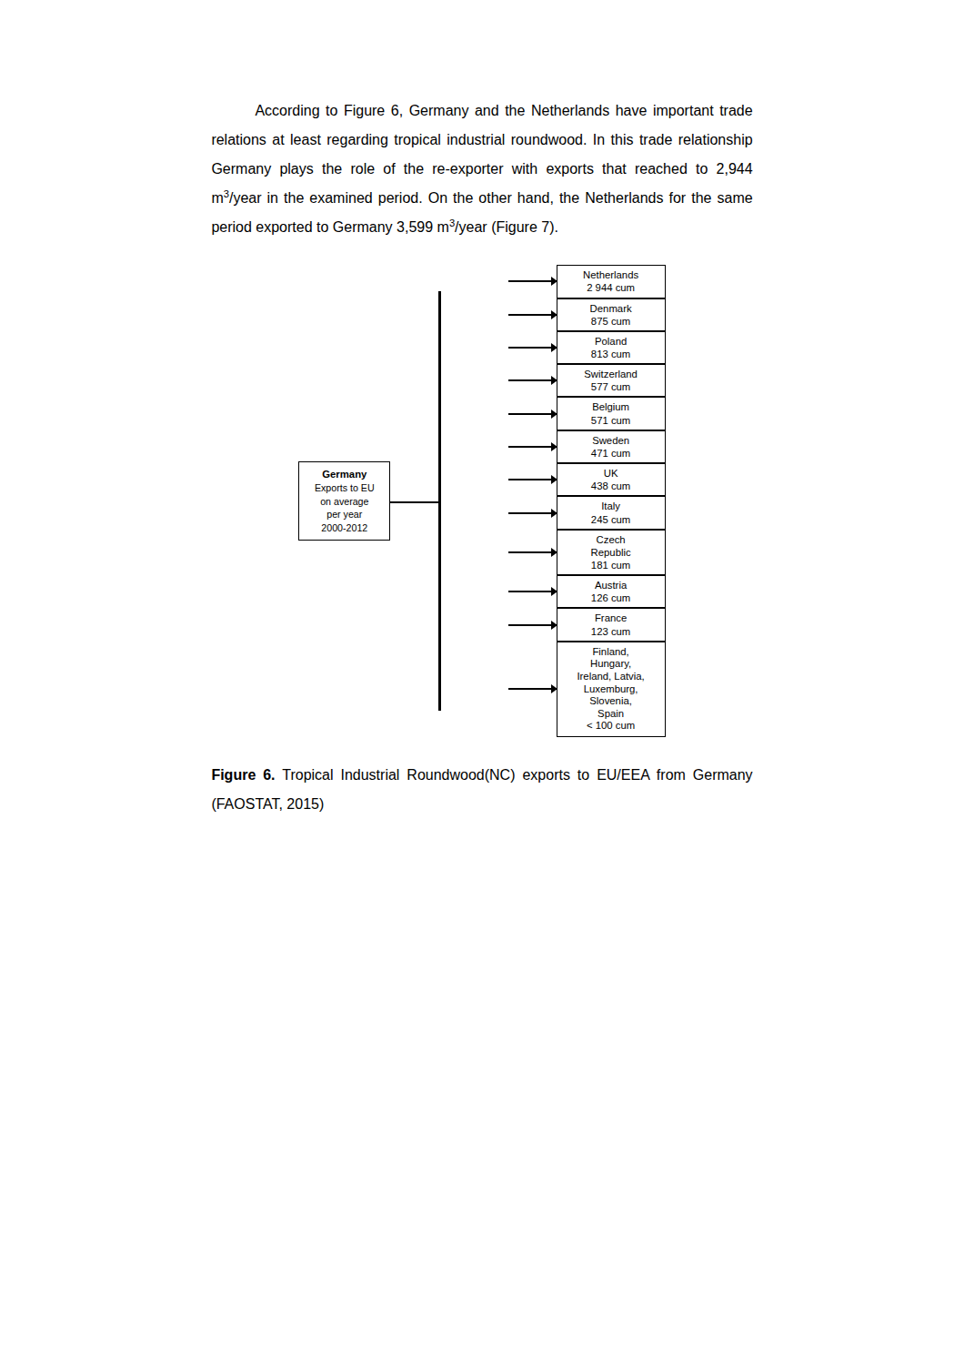According to Figure 6, Germany and the Netherlands have important trade relations at least regarding tropical industrial roundwood. In this trade relationship Germany plays the role of the re-exporter with exports that reached to 2,944 m3/year in the examined period. On the other hand, the Netherlands for the same period exported to Germany 3,599 m3/year (Figure 7).
Germany
Exports to EU
on average
per year
2000-2012
Netherlands
2 944 cum
Denmark
875 cum
Poland
813 cum
Switzerland
577 cum
Belgium
571 cum
Sweden
471 cum
UK
438 cum
Italy
245 cum
Czech
Republic
181 cum
Austria
126 cum
France
123 cum
Finland,
Hungary,
Ireland, Latvia,
Luxemburg,
Slovenia,
Spain
< 100 cum
Figure 6. Tropical Industrial Roundwood(NC) exports to EU/EEA from Germany (FAOSTAT, 2015)